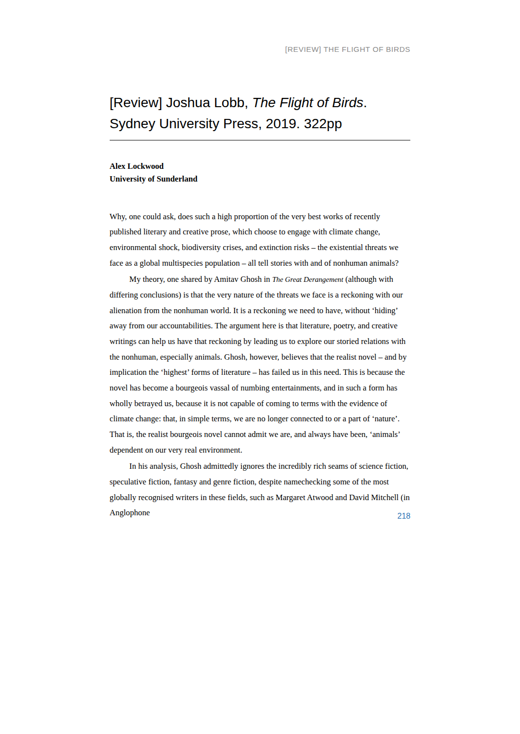[REVIEW] THE FLIGHT OF BIRDS
[Review] Joshua Lobb, The Flight of Birds.
Sydney University Press, 2019. 322pp
Alex Lockwood
University of Sunderland
Why, one could ask, does such a high proportion of the very best works of recently published literary and creative prose, which choose to engage with climate change, environmental shock, biodiversity crises, and extinction risks – the existential threats we face as a global multispecies population – all tell stories with and of nonhuman animals?
My theory, one shared by Amitav Ghosh in The Great Derangement (although with differing conclusions) is that the very nature of the threats we face is a reckoning with our alienation from the nonhuman world. It is a reckoning we need to have, without ‘hiding’ away from our accountabilities. The argument here is that literature, poetry, and creative writings can help us have that reckoning by leading us to explore our storied relations with the nonhuman, especially animals. Ghosh, however, believes that the realist novel – and by implication the ‘highest’ forms of literature – has failed us in this need. This is because the novel has become a bourgeois vassal of numbing entertainments, and in such a form has wholly betrayed us, because it is not capable of coming to terms with the evidence of climate change: that, in simple terms, we are no longer connected to or a part of ‘nature’. That is, the realist bourgeois novel cannot admit we are, and always have been, ‘animals’ dependent on our very real environment.
In his analysis, Ghosh admittedly ignores the incredibly rich seams of science fiction, speculative fiction, fantasy and genre fiction, despite namechecking some of the most globally recognised writers in these fields, such as Margaret Atwood and David Mitchell (in Anglophone
218